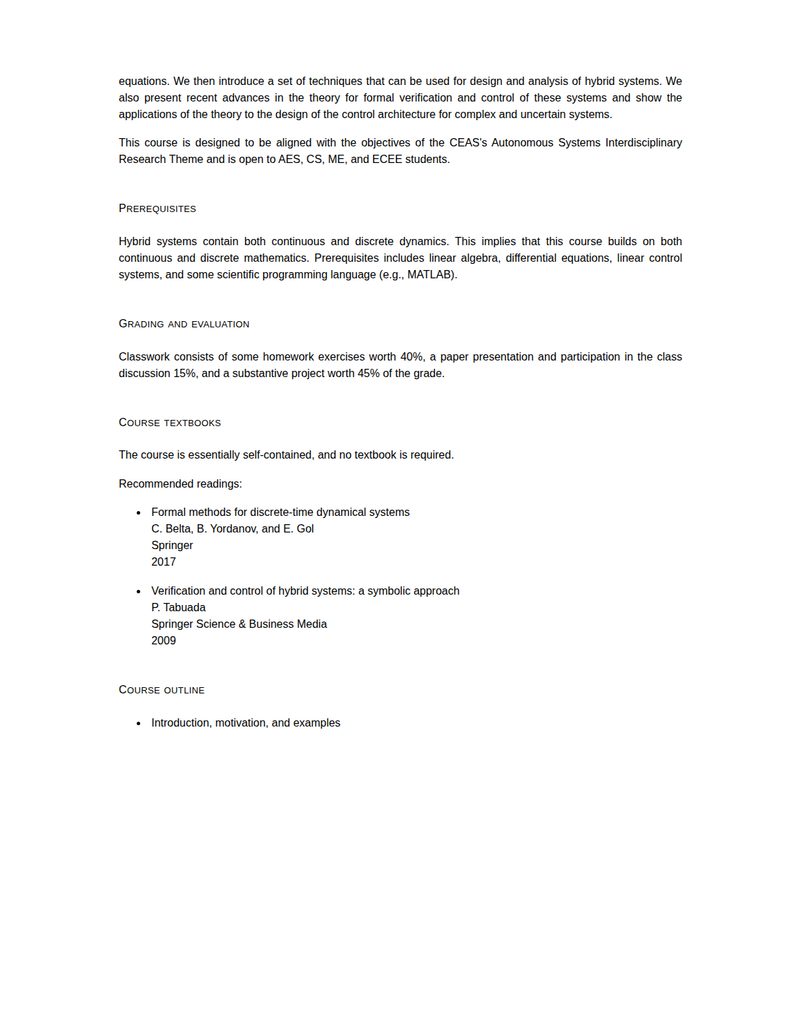equations. We then introduce a set of techniques that can be used for design and analysis of hybrid systems. We also present recent advances in the theory for formal verification and control of these systems and show the applications of the theory to the design of the control architecture for complex and uncertain systems.
This course is designed to be aligned with the objectives of the CEAS's Autonomous Systems Interdisciplinary Research Theme and is open to AES, CS, ME, and ECEE students.
Prerequisites
Hybrid systems contain both continuous and discrete dynamics. This implies that this course builds on both continuous and discrete mathematics. Prerequisites includes linear algebra, differential equations, linear control systems, and some scientific programming language (e.g., MATLAB).
Grading and Evaluation
Classwork consists of some homework exercises worth 40%, a paper presentation and participation in the class discussion 15%, and a substantive project worth 45% of the grade.
Course Textbooks
The course is essentially self-contained, and no textbook is required.
Recommended readings:
Formal methods for discrete-time dynamical systems C. Belta, B. Yordanov, and E. Gol Springer 2017
Verification and control of hybrid systems: a symbolic approach P. Tabuada Springer Science & Business Media 2009
Course Outline
Introduction, motivation, and examples